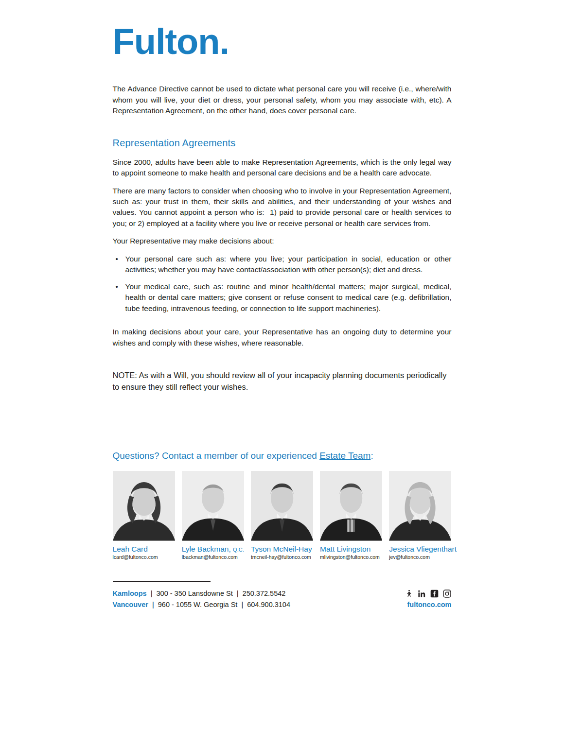Fulton.
The Advance Directive cannot be used to dictate what personal care you will receive (i.e., where/with whom you will live, your diet or dress, your personal safety, whom you may associate with, etc). A Representation Agreement, on the other hand, does cover personal care.
Representation Agreements
Since 2000, adults have been able to make Representation Agreements, which is the only legal way to appoint someone to make health and personal care decisions and be a health care advocate.
There are many factors to consider when choosing who to involve in your Representation Agreement, such as: your trust in them, their skills and abilities, and their understanding of your wishes and values. You cannot appoint a person who is: 1) paid to provide personal care or health services to you; or 2) employed at a facility where you live or receive personal or health care services from.
Your Representative may make decisions about:
Your personal care such as: where you live; your participation in social, education or other activities; whether you may have contact/association with other person(s); diet and dress.
Your medical care, such as: routine and minor health/dental matters; major surgical, medical, health or dental care matters; give consent or refuse consent to medical care (e.g. defibrillation, tube feeding, intravenous feeding, or connection to life support machineries).
In making decisions about your care, your Representative has an ongoing duty to determine your wishes and comply with these wishes, where reasonable.
NOTE: As with a Will, you should review all of your incapacity planning documents periodically to ensure they still reflect your wishes.
Questions? Contact a member of our experienced Estate Team:
Leah Card
lcard@fultonco.com
Lyle Backman, Q.C.
lbackman@fultonco.com
Tyson McNeil-Hay
tmcneil-hay@fultonco.com
Matt Livingston
mlivingston@fultonco.com
Jessica Vliegenthart
jev@fultonco.com
Kamloops | 300 - 350 Lansdowne St | 250.372.5542
Vancouver | 960 - 1055 W. Georgia St | 604.900.3104
fultonco.com